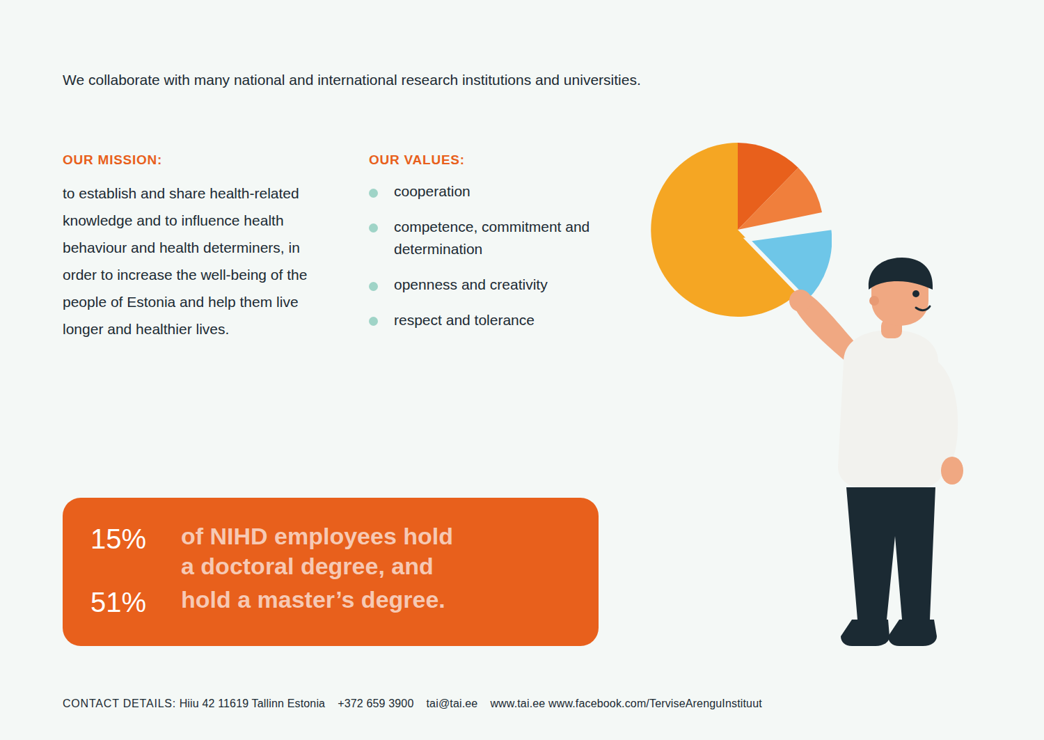We collaborate with many national and international research institutions and universities.
Our mission:
to establish and share health-related knowledge and to influence health behaviour and health determiners, in order to increase the well-being of the people of Estonia and help them live longer and healthier lives.
Our values:
cooperation
competence, commitment and determination
openness and creativity
respect and tolerance
| 15% | of NIHD employees hold a doctoral degree, and |
| 51% | hold a master’s degree. |
CONTACT DETAILS: Hiiu 42 11619 Tallinn Estonia +372 659 3900 tai@tai.ee www.tai.ee www.facebook.com/TerviseArenguInstituut